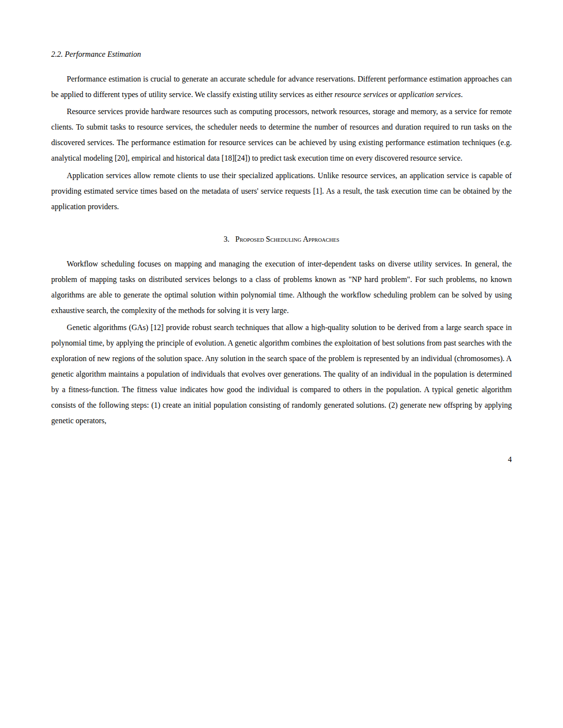2.2. Performance Estimation
Performance estimation is crucial to generate an accurate schedule for advance reservations. Different performance estimation approaches can be applied to different types of utility service. We classify existing utility services as either resource services or application services.
Resource services provide hardware resources such as computing processors, network resources, storage and memory, as a service for remote clients. To submit tasks to resource services, the scheduler needs to determine the number of resources and duration required to run tasks on the discovered services. The performance estimation for resource services can be achieved by using existing performance estimation techniques (e.g. analytical modeling [20], empirical and historical data [18][24]) to predict task execution time on every discovered resource service.
Application services allow remote clients to use their specialized applications. Unlike resource services, an application service is capable of providing estimated service times based on the metadata of users' service requests [1]. As a result, the task execution time can be obtained by the application providers.
3. Proposed Scheduling Approaches
Workflow scheduling focuses on mapping and managing the execution of inter-dependent tasks on diverse utility services. In general, the problem of mapping tasks on distributed services belongs to a class of problems known as "NP hard problem". For such problems, no known algorithms are able to generate the optimal solution within polynomial time. Although the workflow scheduling problem can be solved by using exhaustive search, the complexity of the methods for solving it is very large.
Genetic algorithms (GAs) [12] provide robust search techniques that allow a high-quality solution to be derived from a large search space in polynomial time, by applying the principle of evolution. A genetic algorithm combines the exploitation of best solutions from past searches with the exploration of new regions of the solution space. Any solution in the search space of the problem is represented by an individual (chromosomes). A genetic algorithm maintains a population of individuals that evolves over generations. The quality of an individual in the population is determined by a fitness-function. The fitness value indicates how good the individual is compared to others in the population. A typical genetic algorithm consists of the following steps: (1) create an initial population consisting of randomly generated solutions. (2) generate new offspring by applying genetic operators,
4